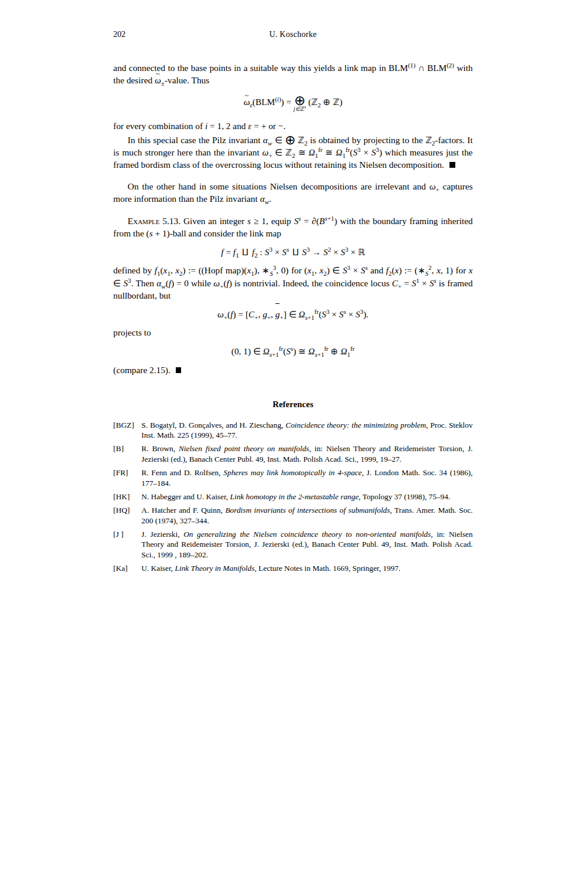202 U. Koschorke
and connected to the base points in a suitable way this yields a link map in BLM(1) ∩ BLM(2) with the desired ~ω±-value. Thus
~ωε(BLM(i)) = ⊕j∈ℤ3 (ℤ2 ⊕ ℤ)
for every combination of i = 1, 2 and ε = + or −.
In this special case the Pilz invariant αw ∈ ⊕ ℤ2 is obtained by projecting to the ℤ2-factors. It is much stronger here than the invariant ω+ ∈ ℤ2 ≅ Ω1fr ≅ Ω1fr(S3 × S3) which measures just the framed bordism class of the overcrossing locus without retaining its Nielsen decomposition.
On the other hand in some situations Nielsen decompositions are irrelevant and ω+ captures more information than the Pilz invariant αw.
Example 5.13. Given an integer s ≥ 1, equip Ss = ∂(Bs+1) with the boundary framing inherited from the (s + 1)-ball and consider the link map
f = f1 ⨿ f2 : S3 × Ss ⨿ S3 → S2 × S3 × ℝ
defined by f1(x1, x2) := ((Hopf map)(x1), ∗S3, 0) for (x1, x2) ∈ S3 × Ss and f2(x) := (∗S2, x, 1) for x ∈ S3. Then αw(f) = 0 while ω+(f) is nontrivial. Indeed, the coincidence locus C+ = S1 × Ss is framed nullbordant, but
ω+(f) = [C+, g+, g+] ∈ Ωs+1fr(S3 × Ss × S3).
projects to
(0, 1) ∈ Ωs+1fr(Ss) ≅ Ωs+1fr ⊕ Ω1fr
(compare 2.15).
References
[BGZ]
S. Bogatyĭ, D. Gonçalves, and H. Zieschang, Coincidence theory: the minimizing problem, Proc. Steklov Inst. Math. 225 (1999), 45–77.
[B]
R. Brown, Nielsen fixed point theory on manifolds, in: Nielsen Theory and Reidemeister Torsion, J. Jezierski (ed.), Banach Center Publ. 49, Inst. Math. Polish Acad. Sci., 1999, 19–27.
[FR]
R. Fenn and D. Rolfsen, Spheres may link homotopically in 4-space, J. London Math. Soc. 34 (1986), 177–184.
[HK]
N. Habegger and U. Kaiser, Link homotopy in the 2-metastable range, Topology 37 (1998), 75–94.
[HQ]
A. Hatcher and F. Quinn, Bordism invariants of intersections of submanifolds, Trans. Amer. Math. Soc. 200 (1974), 327–344.
[J ]
J. Jezierski, On generalizing the Nielsen coincidence theory to non-oriented manifolds, in: Nielsen Theory and Reidemeister Torsion, J. Jezierski (ed.), Banach Center Publ. 49, Inst. Math. Polish Acad. Sci., 1999 , 189–202.
[Ka]
U. Kaiser, Link Theory in Manifolds, Lecture Notes in Math. 1669, Springer, 1997.